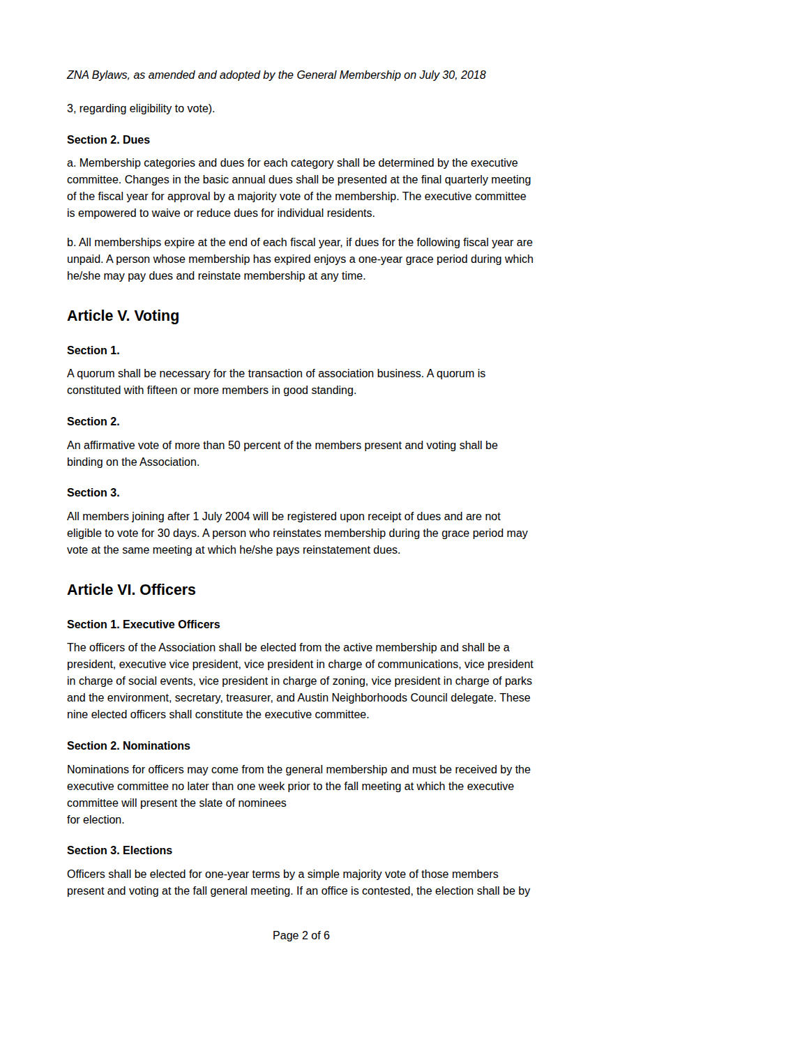ZNA Bylaws, as amended and adopted by the General Membership on July 30, 2018
3, regarding eligibility to vote).
Section 2. Dues
a. Membership categories and dues for each category shall be determined by the executive committee. Changes in the basic annual dues shall be presented at the final quarterly meeting of the fiscal year for approval by a majority vote of the membership. The executive committee is empowered to waive or reduce dues for individual residents.
b. All memberships expire at the end of each fiscal year, if dues for the following fiscal year are unpaid. A person whose membership has expired enjoys a one-year grace period during which he/she may pay dues and reinstate membership at any time.
Article V. Voting
Section 1.
A quorum shall be necessary for the transaction of association business. A quorum is constituted with fifteen or more members in good standing.
Section 2.
An affirmative vote of more than 50 percent of the members present and voting shall be binding on the Association.
Section 3.
All members joining after 1 July 2004 will be registered upon receipt of dues and are not eligible to vote for 30 days. A person who reinstates membership during the grace period may vote at the same meeting at which he/she pays reinstatement dues.
Article VI. Officers
Section 1. Executive Officers
The officers of the Association shall be elected from the active membership and shall be a president, executive vice president, vice president in charge of communications, vice president in charge of social events, vice president in charge of zoning, vice president in charge of parks and the environment, secretary, treasurer, and Austin Neighborhoods Council delegate. These nine elected officers shall constitute the executive committee.
Section 2. Nominations
Nominations for officers may come from the general membership and must be received by the executive committee no later than one week prior to the fall meeting at which the executive committee will present the slate of nominees
for election.
Section 3. Elections
Officers shall be elected for one-year terms by a simple majority vote of those members present and voting at the fall general meeting. If an office is contested, the election shall be by
Page 2 of 6